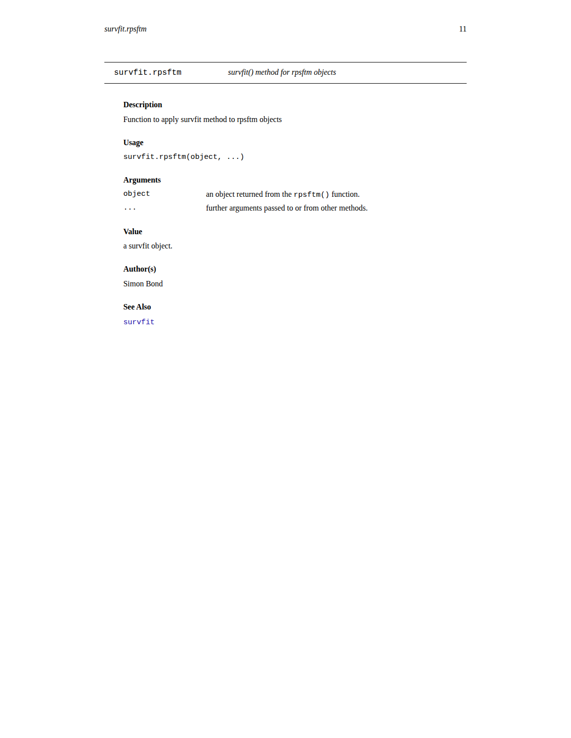survfit.rpsftm 11
| survfit.rpsftm | survfit() method for rpsftm objects |
Description
Function to apply survfit method to rpsftm objects
Usage
survfit.rpsftm(object, ...)
Arguments
object
an object returned from the rpsftm() function.
...
further arguments passed to or from other methods.
Value
a survfit object.
Author(s)
Simon Bond
See Also
survfit